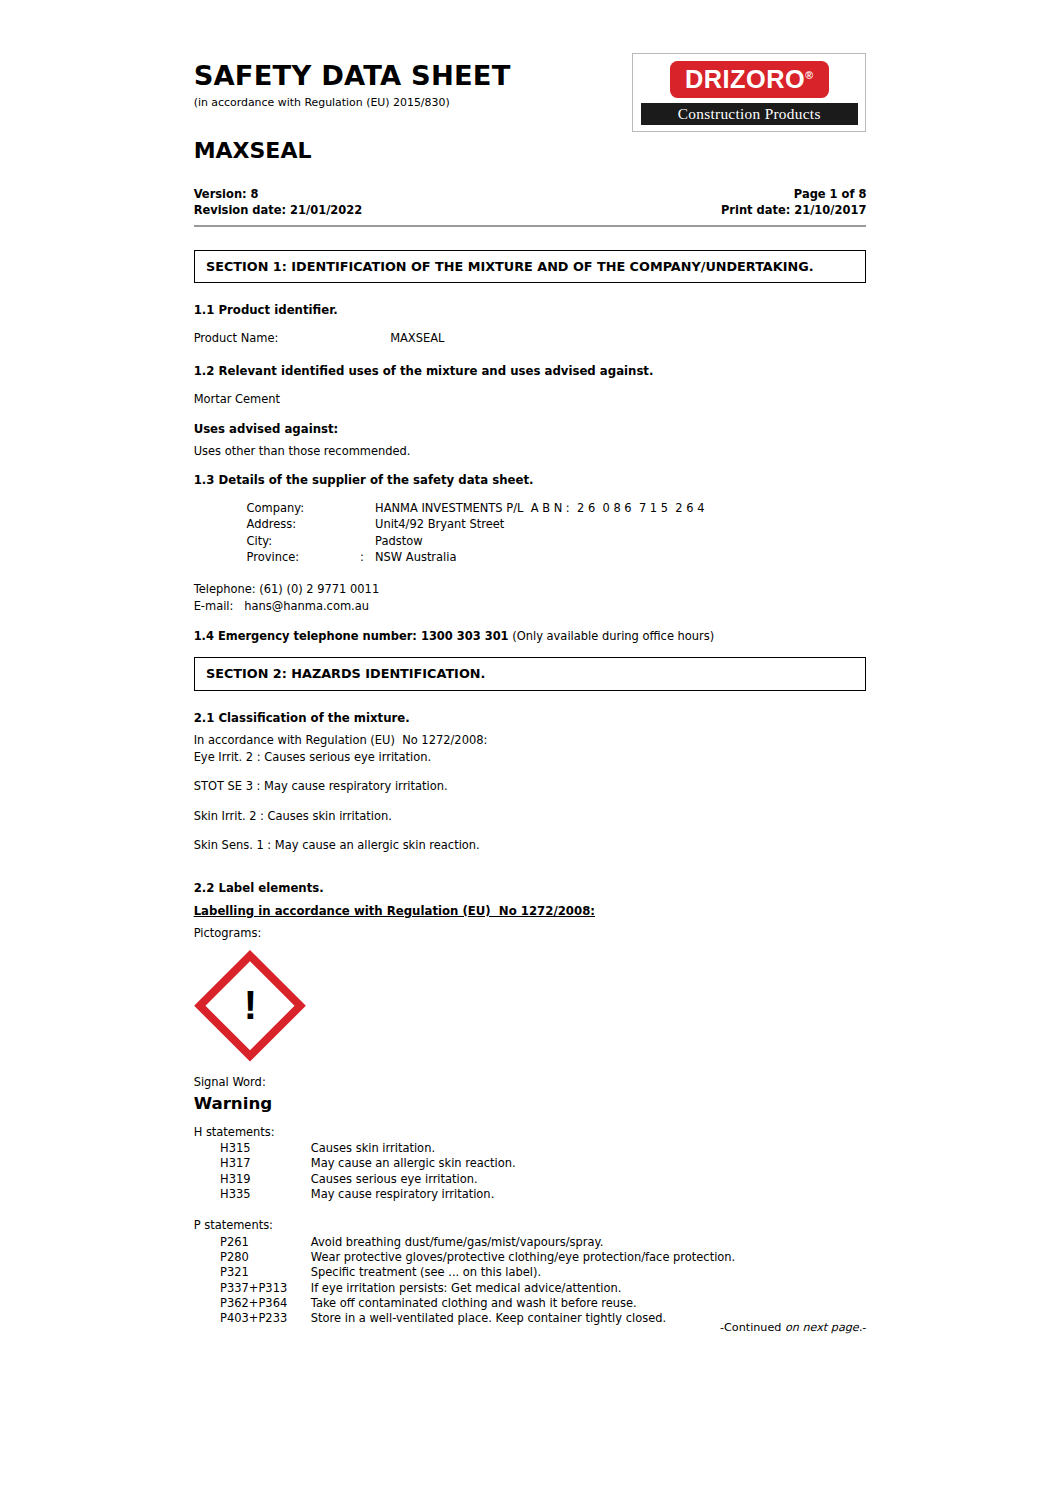SAFETY DATA SHEET
(in accordance with Regulation (EU) 2015/830)
MAXSEAL
DRIZORO®
Construction Products
Version: 8
Revision date: 21/01/2022
Page 1 of 8
Print date: 21/10/2017
SECTION 1: IDENTIFICATION OF THE MIXTURE AND OF THE COMPANY/UNDERTAKING.
1.1 Product identifier.
| Product Name: | MAXSEAL |
1.2 Relevant identified uses of the mixture and uses advised against.
Mortar Cement
Uses advised against:
Uses other than those recommended.
1.3 Details of the supplier of the safety data sheet.
| Company: | | HANMA INVESTMENTS P/L A B N : 2 6 0 8 6 7 1 5 2 6 4 |
| Address: | | Unit4/92 Bryant Street |
| City: | | Padstow |
| Province: | : | NSW Australia |
Telephone: (61) (0) 2 9771 0011
E-mail: hans@hanma.com.au
1.4 Emergency telephone number: 1300 303 301 (Only available during office hours)
SECTION 2: HAZARDS IDENTIFICATION.
2.1 Classification of the mixture.
In accordance with Regulation (EU) No 1272/2008:
Eye Irrit. 2 : Causes serious eye irritation.
STOT SE 3 : May cause respiratory irritation.
Skin Irrit. 2 : Causes skin irritation.
Skin Sens. 1 : May cause an allergic skin reaction.
2.2 Label elements.
Labelling in accordance with Regulation (EU) No 1272/2008:
Pictograms:
!
Signal Word:
Warning
H statements:
| H315 | Causes skin irritation. |
| H317 | May cause an allergic skin reaction. |
| H319 | Causes serious eye irritation. |
| H335 | May cause respiratory irritation. |
P statements:
| P261 | Avoid breathing dust/fume/gas/mist/vapours/spray. |
| P280 | Wear protective gloves/protective clothing/eye protection/face protection. |
| P321 | Specific treatment (see ... on this label). |
| P337+P313 | If eye irritation persists: Get medical advice/attention. |
| P362+P364 | Take off contaminated clothing and wash it before reuse. |
| P403+P233 | Store in a well-ventilated place. Keep container tightly closed. |
-Continued on next page.-